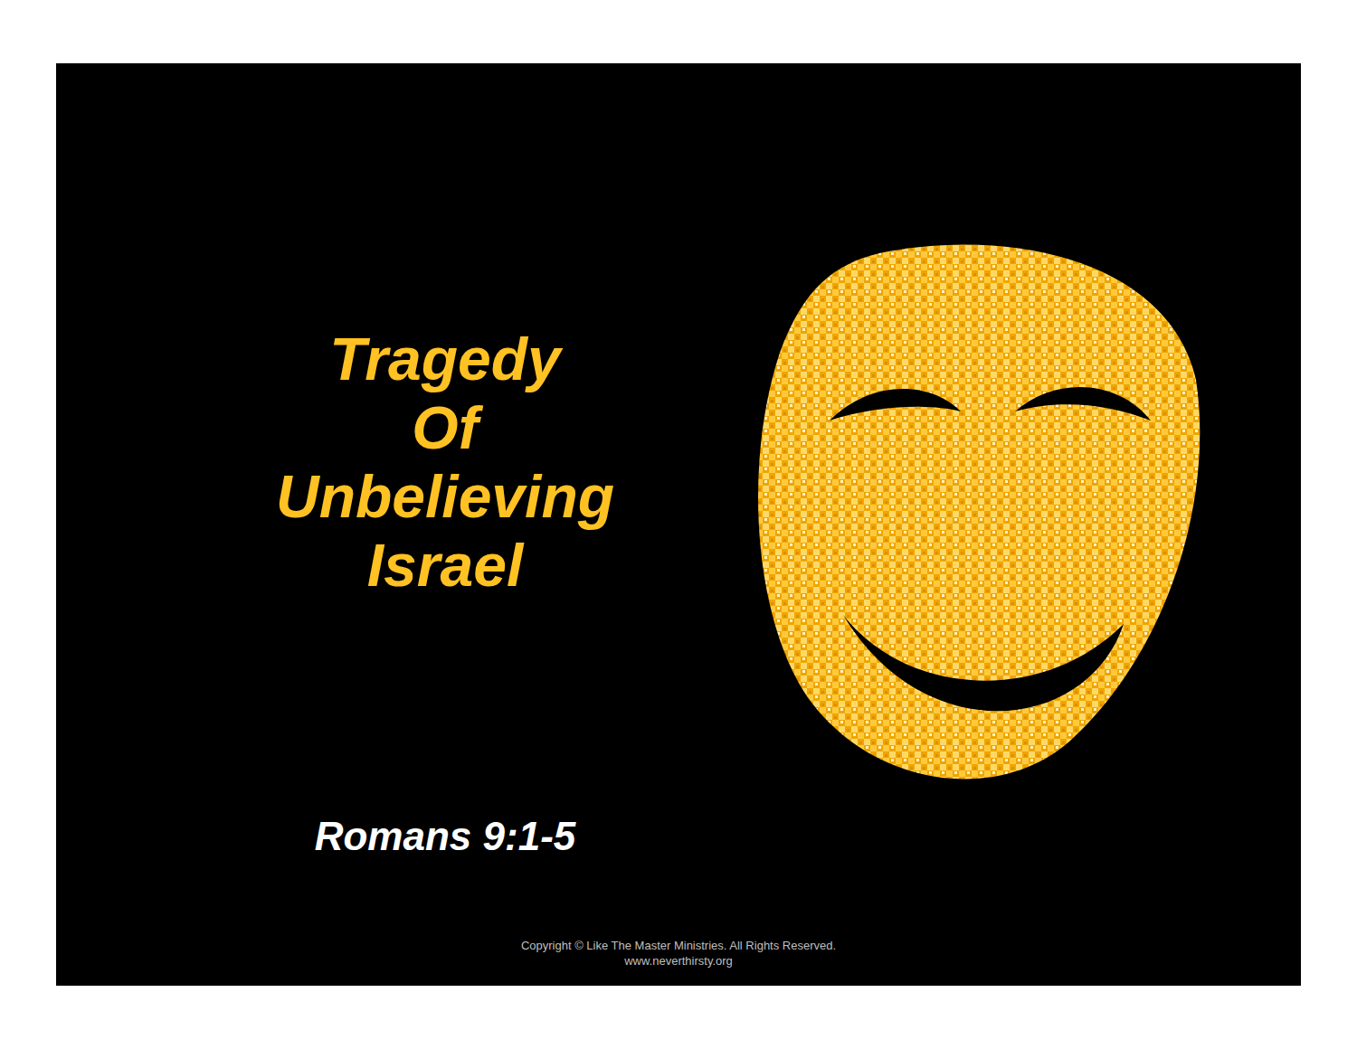Tragedy
Of
Unbelieving
Israel
Romans 9:1-5
Copyright © Like The Master Ministries. All Rights Reserved.
www.neverthirsty.org